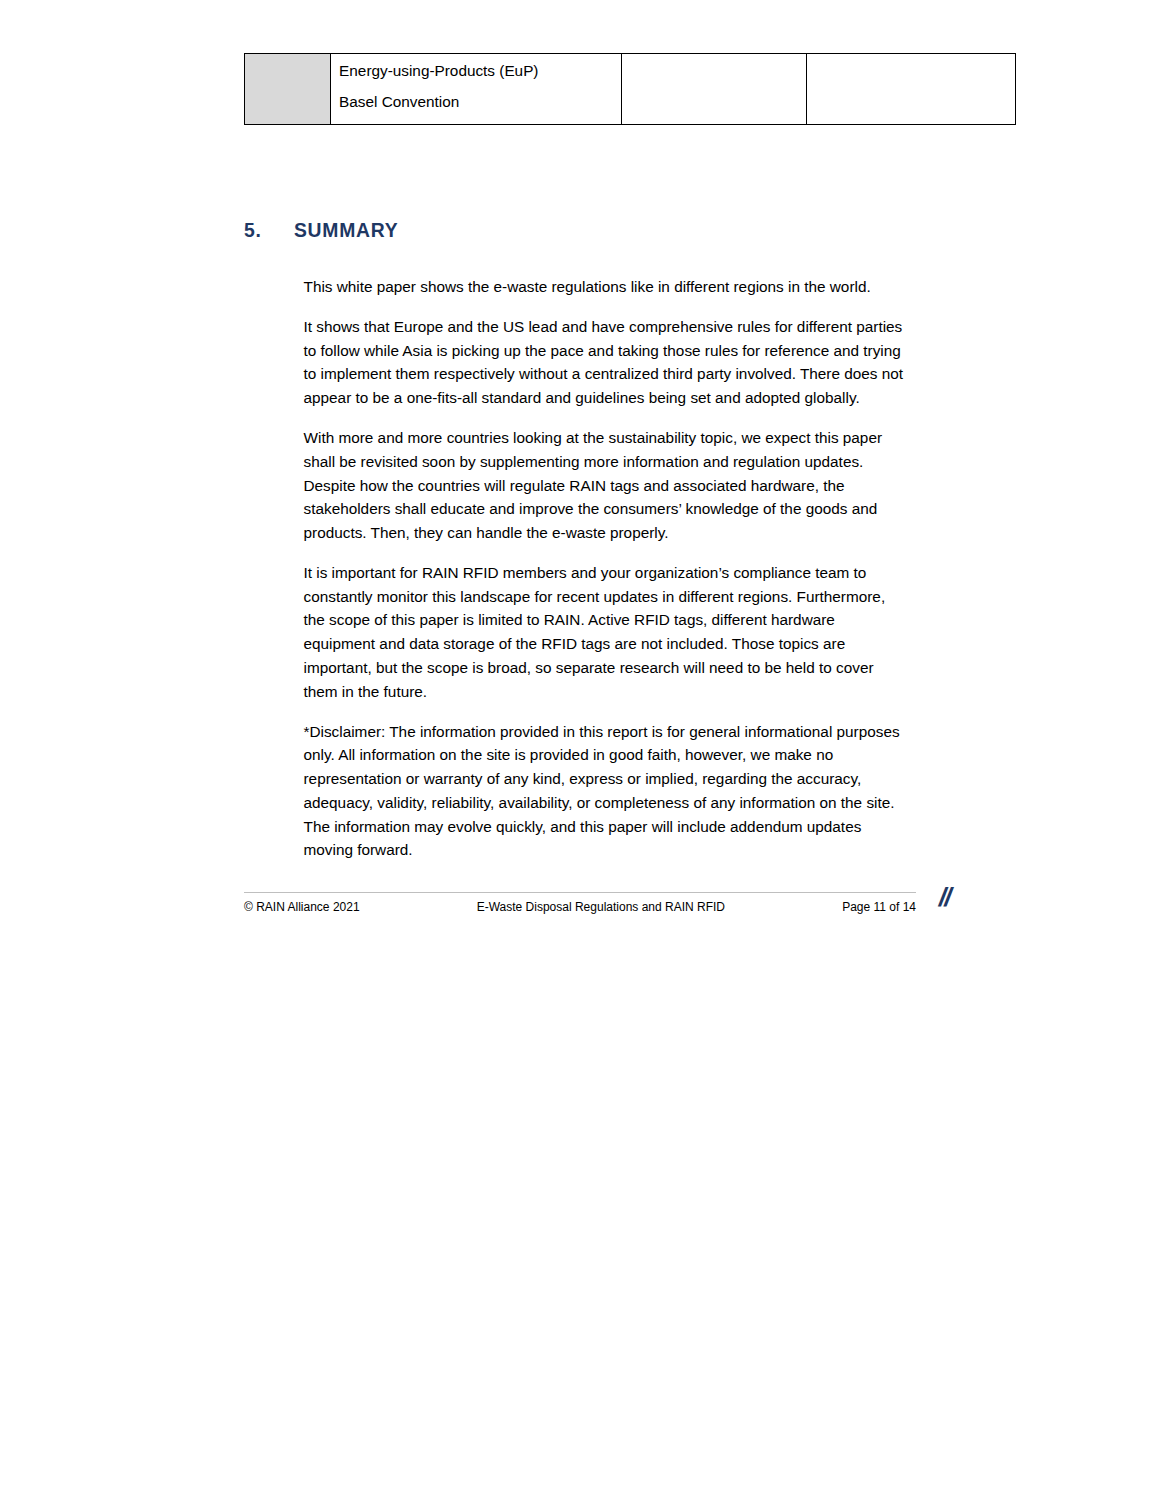| | Energy-using-Products (EuP) Basel Convention | | |
5. SUMMARY
This white paper shows the e-waste regulations like in different regions in the world.
It shows that Europe and the US lead and have comprehensive rules for different parties to follow while Asia is picking up the pace and taking those rules for reference and trying to implement them respectively without a centralized third party involved. There does not appear to be a one-fits-all standard and guidelines being set and adopted globally.
With more and more countries looking at the sustainability topic, we expect this paper shall be revisited soon by supplementing more information and regulation updates. Despite how the countries will regulate RAIN tags and associated hardware, the stakeholders shall educate and improve the consumers’ knowledge of the goods and products. Then, they can handle the e-waste properly.
It is important for RAIN RFID members and your organization’s compliance team to constantly monitor this landscape for recent updates in different regions. Furthermore, the scope of this paper is limited to RAIN. Active RFID tags, different hardware equipment and data storage of the RFID tags are not included. Those topics are important, but the scope is broad, so separate research will need to be held to cover them in the future.
*Disclaimer: The information provided in this report is for general informational purposes only. All information on the site is provided in good faith, however, we make no representation or warranty of any kind, express or implied, regarding the accuracy, adequacy, validity, reliability, availability, or completeness of any information on the site. The information may evolve quickly, and this paper will include addendum updates moving forward.
© RAIN Alliance 2021 E-Waste Disposal Regulations and RAIN RFID Page 11 of 14
//